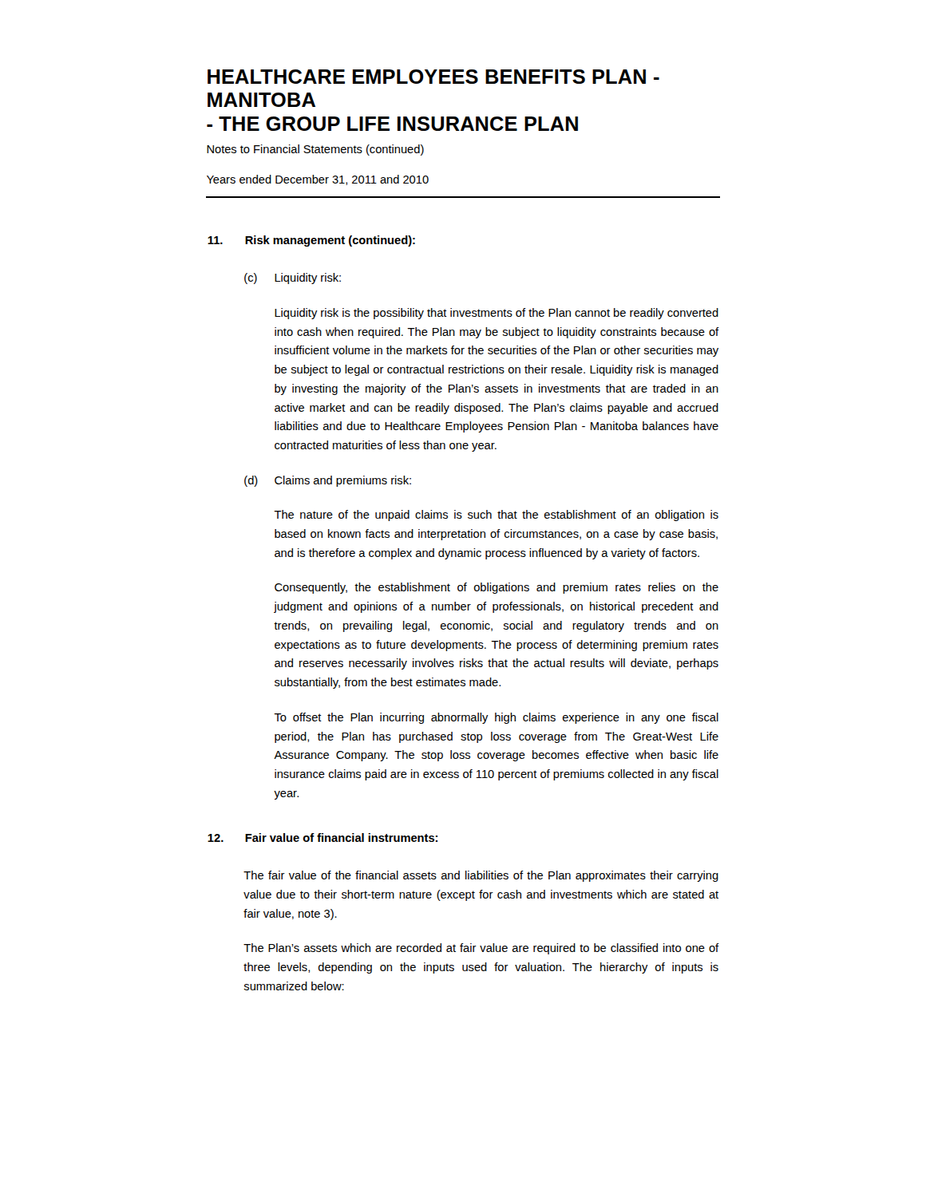HEALTHCARE EMPLOYEES BENEFITS PLAN - MANITOBA
- THE GROUP LIFE INSURANCE PLAN
Notes to Financial Statements (continued)
Years ended December 31, 2011 and 2010
11.
Risk management (continued):
(c)
Liquidity risk:
Liquidity risk is the possibility that investments of the Plan cannot be readily converted into cash when required. The Plan may be subject to liquidity constraints because of insufficient volume in the markets for the securities of the Plan or other securities may be subject to legal or contractual restrictions on their resale. Liquidity risk is managed by investing the majority of the Plan’s assets in investments that are traded in an active market and can be readily disposed. The Plan’s claims payable and accrued liabilities and due to Healthcare Employees Pension Plan - Manitoba balances have contracted maturities of less than one year.
(d)
Claims and premiums risk:
The nature of the unpaid claims is such that the establishment of an obligation is based on known facts and interpretation of circumstances, on a case by case basis, and is therefore a complex and dynamic process influenced by a variety of factors.
Consequently, the establishment of obligations and premium rates relies on the judgment and opinions of a number of professionals, on historical precedent and trends, on prevailing legal, economic, social and regulatory trends and on expectations as to future developments. The process of determining premium rates and reserves necessarily involves risks that the actual results will deviate, perhaps substantially, from the best estimates made.
To offset the Plan incurring abnormally high claims experience in any one fiscal period, the Plan has purchased stop loss coverage from The Great-West Life Assurance Company. The stop loss coverage becomes effective when basic life insurance claims paid are in excess of 110 percent of premiums collected in any fiscal year.
12.
Fair value of financial instruments:
The fair value of the financial assets and liabilities of the Plan approximates their carrying value due to their short-term nature (except for cash and investments which are stated at fair value, note 3).
The Plan’s assets which are recorded at fair value are required to be classified into one of three levels, depending on the inputs used for valuation. The hierarchy of inputs is summarized below: